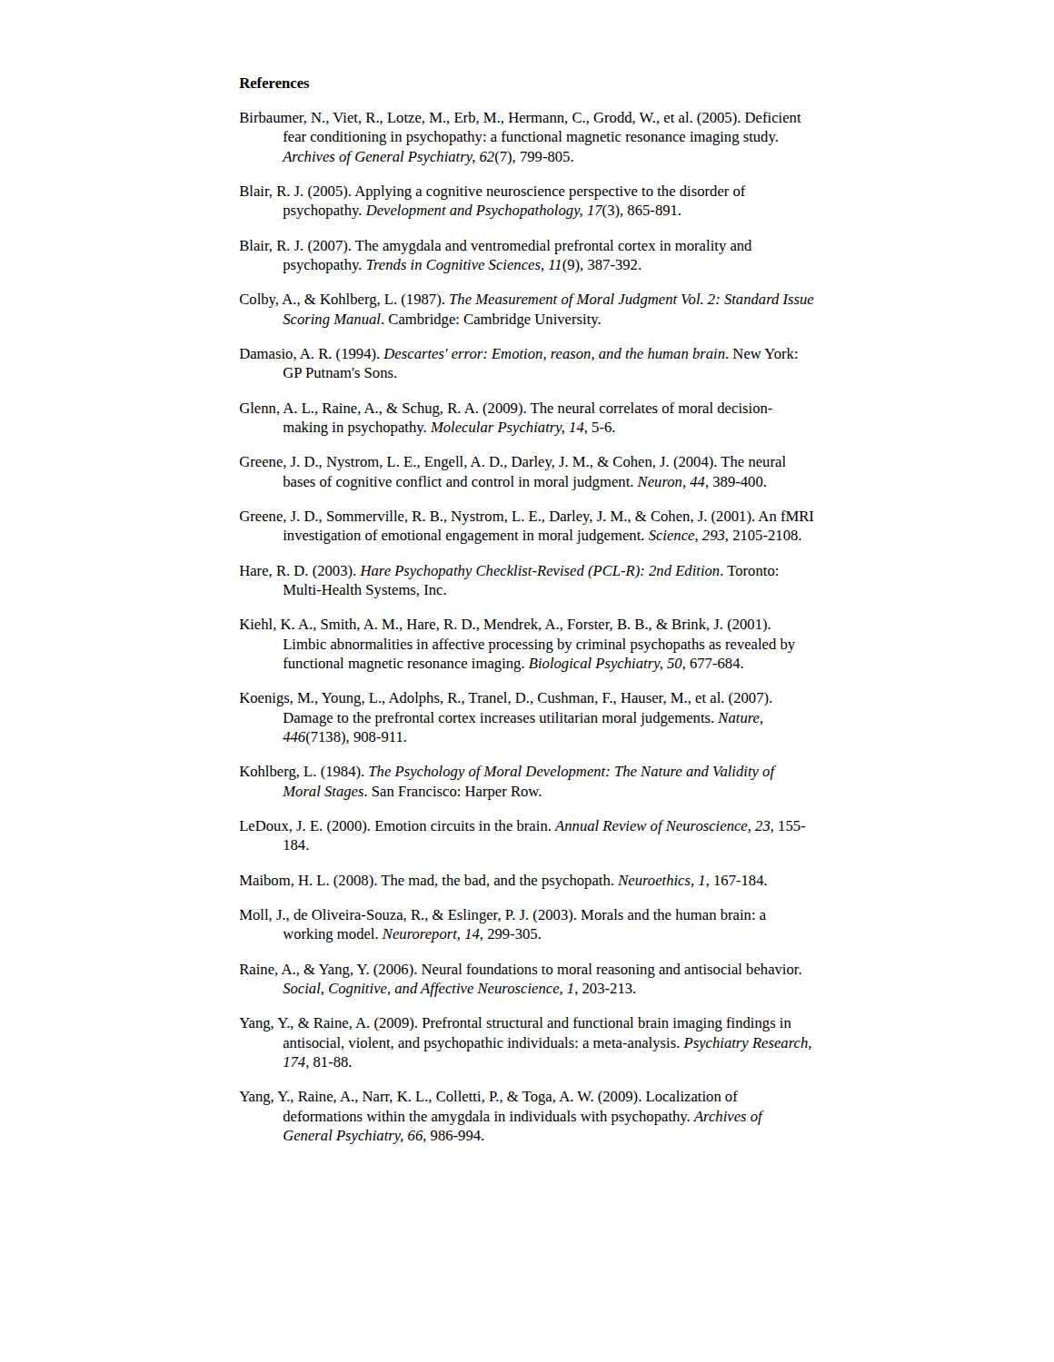References
Birbaumer, N., Viet, R., Lotze, M., Erb, M., Hermann, C., Grodd, W., et al. (2005). Deficient fear conditioning in psychopathy: a functional magnetic resonance imaging study. Archives of General Psychiatry, 62(7), 799-805.
Blair, R. J. (2005). Applying a cognitive neuroscience perspective to the disorder of psychopathy. Development and Psychopathology, 17(3), 865-891.
Blair, R. J. (2007). The amygdala and ventromedial prefrontal cortex in morality and psychopathy. Trends in Cognitive Sciences, 11(9), 387-392.
Colby, A., & Kohlberg, L. (1987). The Measurement of Moral Judgment Vol. 2: Standard Issue Scoring Manual. Cambridge: Cambridge University.
Damasio, A. R. (1994). Descartes' error: Emotion, reason, and the human brain. New York: GP Putnam's Sons.
Glenn, A. L., Raine, A., & Schug, R. A. (2009). The neural correlates of moral decision-making in psychopathy. Molecular Psychiatry, 14, 5-6.
Greene, J. D., Nystrom, L. E., Engell, A. D., Darley, J. M., & Cohen, J. (2004). The neural bases of cognitive conflict and control in moral judgment. Neuron, 44, 389-400.
Greene, J. D., Sommerville, R. B., Nystrom, L. E., Darley, J. M., & Cohen, J. (2001). An fMRI investigation of emotional engagement in moral judgement. Science, 293, 2105-2108.
Hare, R. D. (2003). Hare Psychopathy Checklist-Revised (PCL-R): 2nd Edition. Toronto: Multi-Health Systems, Inc.
Kiehl, K. A., Smith, A. M., Hare, R. D., Mendrek, A., Forster, B. B., & Brink, J. (2001). Limbic abnormalities in affective processing by criminal psychopaths as revealed by functional magnetic resonance imaging. Biological Psychiatry, 50, 677-684.
Koenigs, M., Young, L., Adolphs, R., Tranel, D., Cushman, F., Hauser, M., et al. (2007). Damage to the prefrontal cortex increases utilitarian moral judgements. Nature, 446(7138), 908-911.
Kohlberg, L. (1984). The Psychology of Moral Development: The Nature and Validity of Moral Stages. San Francisco: Harper Row.
LeDoux, J. E. (2000). Emotion circuits in the brain. Annual Review of Neuroscience, 23, 155-184.
Maibom, H. L. (2008). The mad, the bad, and the psychopath. Neuroethics, 1, 167-184.
Moll, J., de Oliveira-Souza, R., & Eslinger, P. J. (2003). Morals and the human brain: a working model. Neuroreport, 14, 299-305.
Raine, A., & Yang, Y. (2006). Neural foundations to moral reasoning and antisocial behavior. Social, Cognitive, and Affective Neuroscience, 1, 203-213.
Yang, Y., & Raine, A. (2009). Prefrontal structural and functional brain imaging findings in antisocial, violent, and psychopathic individuals: a meta-analysis. Psychiatry Research, 174, 81-88.
Yang, Y., Raine, A., Narr, K. L., Colletti, P., & Toga, A. W. (2009). Localization of deformations within the amygdala in individuals with psychopathy. Archives of General Psychiatry, 66, 986-994.